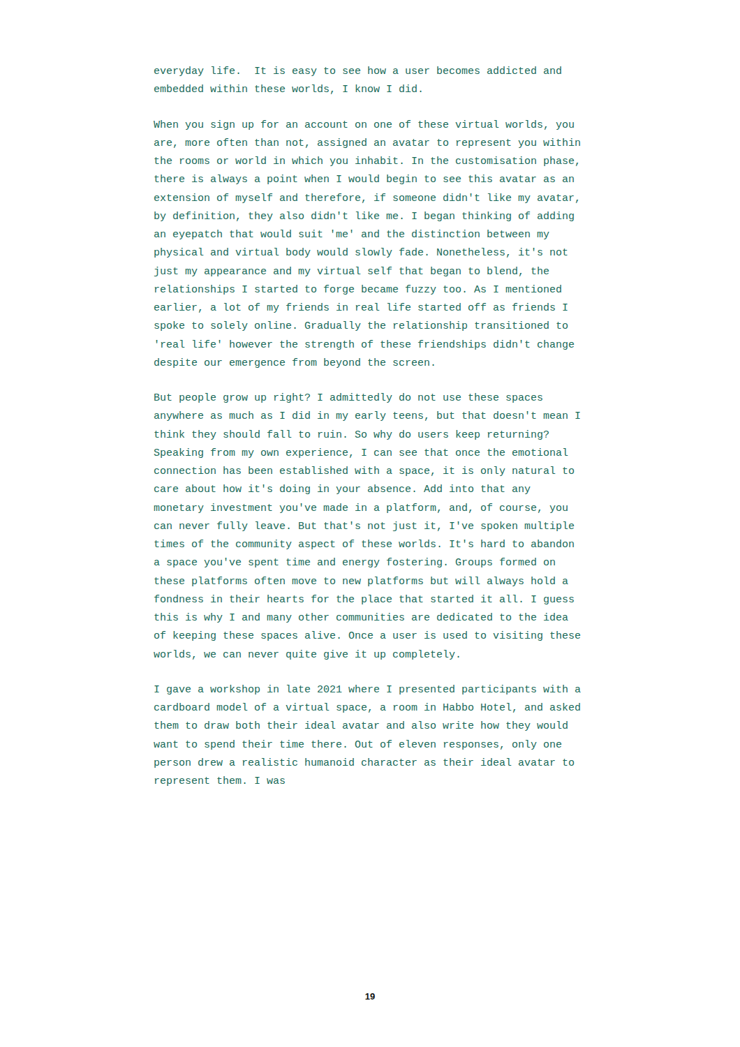everyday life. It is easy to see how a user becomes addicted and embedded within these worlds, I know I did.
When you sign up for an account on one of these virtual worlds, you are, more often than not, assigned an avatar to represent you within the rooms or world in which you inhabit. In the customisation phase, there is always a point when I would begin to see this avatar as an extension of myself and therefore, if someone didn't like my avatar, by definition, they also didn't like me. I began thinking of adding an eyepatch that would suit 'me' and the distinction between my physical and virtual body would slowly fade. Nonetheless, it's not just my appearance and my virtual self that began to blend, the relationships I started to forge became fuzzy too. As I mentioned earlier, a lot of my friends in real life started off as friends I spoke to solely online. Gradually the relationship transitioned to 'real life' however the strength of these friendships didn't change despite our emergence from beyond the screen.
But people grow up right? I admittedly do not use these spaces anywhere as much as I did in my early teens, but that doesn't mean I think they should fall to ruin. So why do users keep returning? Speaking from my own experience, I can see that once the emotional connection has been established with a space, it is only natural to care about how it's doing in your absence. Add into that any monetary investment you've made in a platform, and, of course, you can never fully leave. But that's not just it, I've spoken multiple times of the community aspect of these worlds. It's hard to abandon a space you've spent time and energy fostering. Groups formed on these platforms often move to new platforms but will always hold a fondness in their hearts for the place that started it all. I guess this is why I and many other communities are dedicated to the idea of keeping these spaces alive. Once a user is used to visiting these worlds, we can never quite give it up completely.
I gave a workshop in late 2021 where I presented participants with a cardboard model of a virtual space, a room in Habbo Hotel, and asked them to draw both their ideal avatar and also write how they would want to spend their time there. Out of eleven responses, only one person drew a realistic humanoid character as their ideal avatar to represent them. I was
19